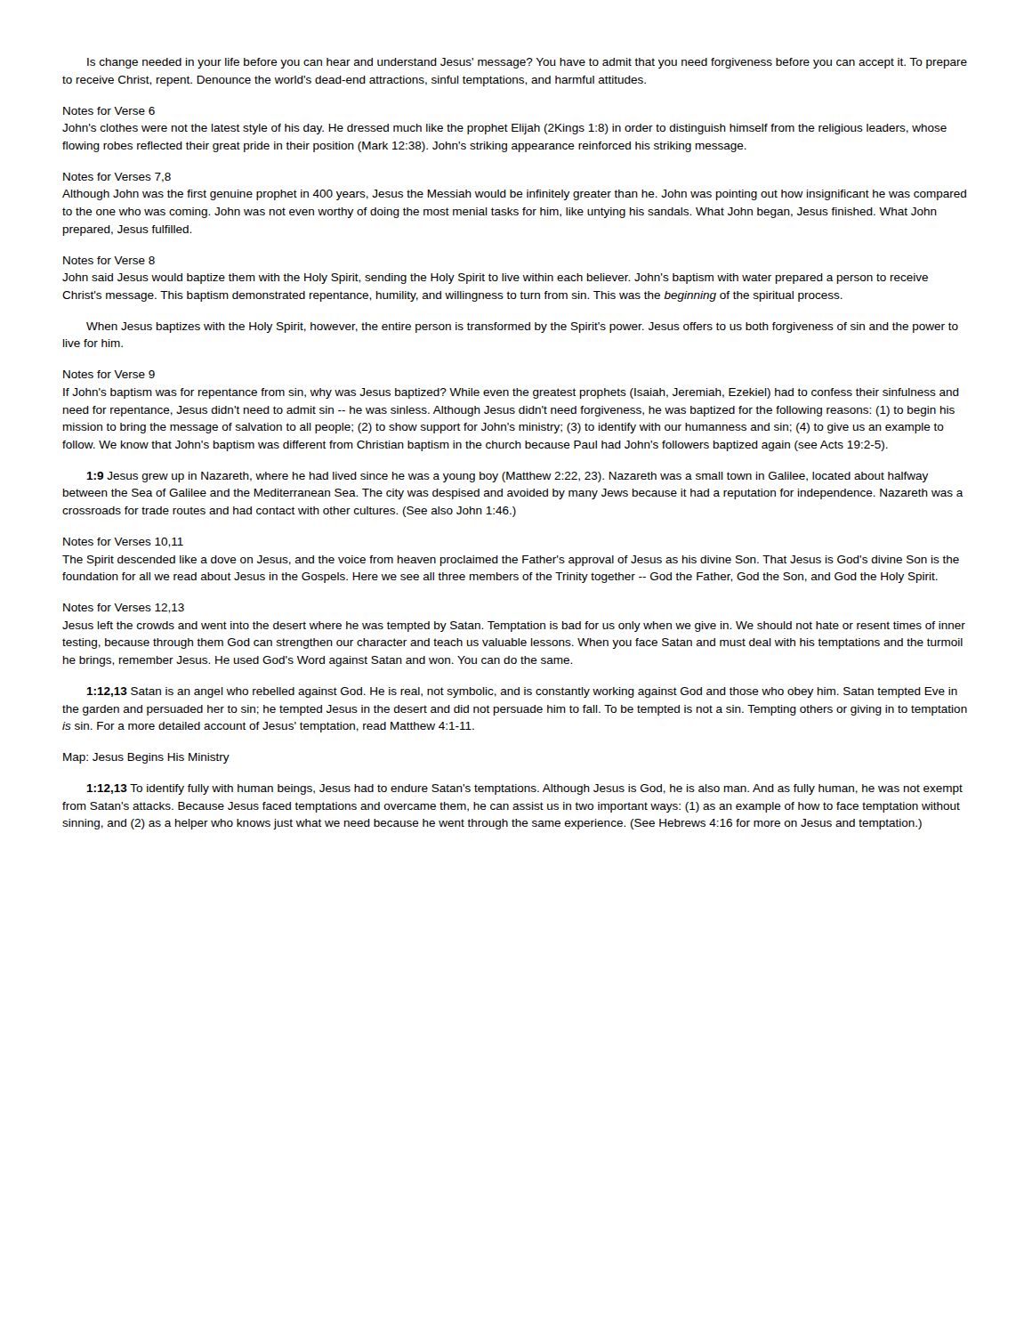Is change needed in your life before you can hear and understand Jesus' message? You have to admit that you need forgiveness before you can accept it. To prepare to receive Christ, repent. Denounce the world's dead-end attractions, sinful temptations, and harmful attitudes.
Notes for Verse 6
John's clothes were not the latest style of his day. He dressed much like the prophet Elijah (2Kings 1:8) in order to distinguish himself from the religious leaders, whose flowing robes reflected their great pride in their position (Mark 12:38). John's striking appearance reinforced his striking message.
Notes for Verses 7,8
Although John was the first genuine prophet in 400 years, Jesus the Messiah would be infinitely greater than he. John was pointing out how insignificant he was compared to the one who was coming. John was not even worthy of doing the most menial tasks for him, like untying his sandals. What John began, Jesus finished. What John prepared, Jesus fulfilled.
Notes for Verse 8
John said Jesus would baptize them with the Holy Spirit, sending the Holy Spirit to live within each believer. John's baptism with water prepared a person to receive Christ's message. This baptism demonstrated repentance, humility, and willingness to turn from sin. This was the beginning of the spiritual process.
When Jesus baptizes with the Holy Spirit, however, the entire person is transformed by the Spirit's power. Jesus offers to us both forgiveness of sin and the power to live for him.
Notes for Verse 9
If John's baptism was for repentance from sin, why was Jesus baptized? While even the greatest prophets (Isaiah, Jeremiah, Ezekiel) had to confess their sinfulness and need for repentance, Jesus didn't need to admit sin -- he was sinless. Although Jesus didn't need forgiveness, he was baptized for the following reasons: (1) to begin his mission to bring the message of salvation to all people; (2) to show support for John's ministry; (3) to identify with our humanness and sin; (4) to give us an example to follow. We know that John's baptism was different from Christian baptism in the church because Paul had John's followers baptized again (see Acts 19:2-5).
1:9 Jesus grew up in Nazareth, where he had lived since he was a young boy (Matthew 2:22, 23). Nazareth was a small town in Galilee, located about halfway between the Sea of Galilee and the Mediterranean Sea. The city was despised and avoided by many Jews because it had a reputation for independence. Nazareth was a crossroads for trade routes and had contact with other cultures. (See also John 1:46.)
Notes for Verses 10,11
The Spirit descended like a dove on Jesus, and the voice from heaven proclaimed the Father's approval of Jesus as his divine Son. That Jesus is God's divine Son is the foundation for all we read about Jesus in the Gospels. Here we see all three members of the Trinity together -- God the Father, God the Son, and God the Holy Spirit.
Notes for Verses 12,13
Jesus left the crowds and went into the desert where he was tempted by Satan. Temptation is bad for us only when we give in. We should not hate or resent times of inner testing, because through them God can strengthen our character and teach us valuable lessons. When you face Satan and must deal with his temptations and the turmoil he brings, remember Jesus. He used God's Word against Satan and won. You can do the same.
1:12,13 Satan is an angel who rebelled against God. He is real, not symbolic, and is constantly working against God and those who obey him. Satan tempted Eve in the garden and persuaded her to sin; he tempted Jesus in the desert and did not persuade him to fall. To be tempted is not a sin. Tempting others or giving in to temptation is sin. For a more detailed account of Jesus' temptation, read Matthew 4:1-11.
Map: Jesus Begins His Ministry
1:12,13 To identify fully with human beings, Jesus had to endure Satan's temptations. Although Jesus is God, he is also man. And as fully human, he was not exempt from Satan's attacks. Because Jesus faced temptations and overcame them, he can assist us in two important ways: (1) as an example of how to face temptation without sinning, and (2) as a helper who knows just what we need because he went through the same experience. (See Hebrews 4:16 for more on Jesus and temptation.)